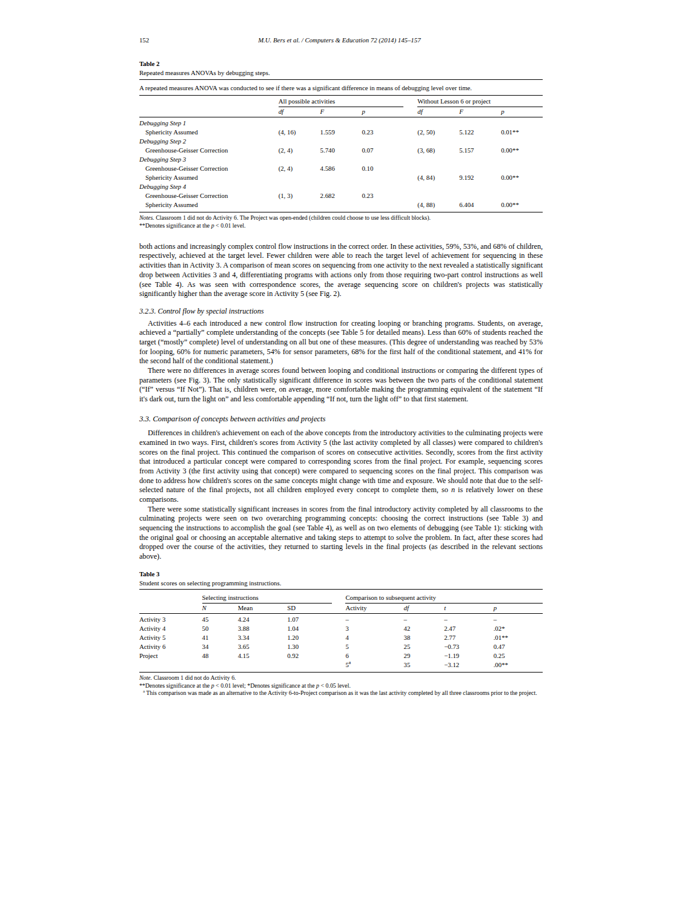152 M.U. Bers et al. / Computers & Education 72 (2014) 145–157
Table 2
Repeated measures ANOVAs by debugging steps.
| A repeated measures ANOVA was conducted to see if there was a significant difference in means of debugging level over time. |
| | All possible activities | | Without Lesson 6 or project |
| | df | F | p | | df | F | p |
| Debugging Step 1 | |
| Sphericity Assumed | (4, 16) | 1.559 | 0.23 | | (2, 50) | 5.122 | 0.01** |
| Debugging Step 2 | |
| Greenhouse-Geisser Correction | (2, 4) | 5.740 | 0.07 | | (3, 68) | 5.157 | 0.00** |
| Debugging Step 3 | |
| Greenhouse-Geisser Correction | (2, 4) | 4.586 | 0.10 | | | | |
| Sphericity Assumed | | | | | (4, 84) | 9.192 | 0.00** |
| Debugging Step 4 | |
| Greenhouse-Geisser Correction | (1, 3) | 2.682 | 0.23 | | | | |
| Sphericity Assumed | | | | | (4, 88) | 6.404 | 0.00** |
Notes. Classroom 1 did not do Activity 6. The Project was open-ended (children could choose to use less difficult blocks).
**Denotes significance at the p < 0.01 level.
both actions and increasingly complex control flow instructions in the correct order. In these activities, 59%, 53%, and 68% of children, respectively, achieved at the target level. Fewer children were able to reach the target level of achievement for sequencing in these activities than in Activity 3. A comparison of mean scores on sequencing from one activity to the next revealed a statistically significant drop between Activities 3 and 4, differentiating programs with actions only from those requiring two-part control instructions as well (see Table 4). As was seen with correspondence scores, the average sequencing score on children's projects was statistically significantly higher than the average score in Activity 5 (see Fig. 2).
3.2.3. Control flow by special instructions
Activities 4–6 each introduced a new control flow instruction for creating looping or branching programs. Students, on average, achieved a “partially” complete understanding of the concepts (see Table 5 for detailed means). Less than 60% of students reached the target (“mostly” complete) level of understanding on all but one of these measures. (This degree of understanding was reached by 53% for looping, 60% for numeric parameters, 54% for sensor parameters, 68% for the first half of the conditional statement, and 41% for the second half of the conditional statement.)
There were no differences in average scores found between looping and conditional instructions or comparing the different types of parameters (see Fig. 3). The only statistically significant difference in scores was between the two parts of the conditional statement (“If” versus “If Not”). That is, children were, on average, more comfortable making the programming equivalent of the statement “If it's dark out, turn the light on” and less comfortable appending “If not, turn the light off” to that first statement.
3.3. Comparison of concepts between activities and projects
Differences in children's achievement on each of the above concepts from the introductory activities to the culminating projects were examined in two ways. First, children's scores from Activity 5 (the last activity completed by all classes) were compared to children's scores on the final project. This continued the comparison of scores on consecutive activities. Secondly, scores from the first activity that introduced a particular concept were compared to corresponding scores from the final project. For example, sequencing scores from Activity 3 (the first activity using that concept) were compared to sequencing scores on the final project. This comparison was done to address how children's scores on the same concepts might change with time and exposure. We should note that due to the self-selected nature of the final projects, not all children employed every concept to complete them, so n is relatively lower on these comparisons.
There were some statistically significant increases in scores from the final introductory activity completed by all classrooms to the culminating projects were seen on two overarching programming concepts: choosing the correct instructions (see Table 3) and sequencing the instructions to accomplish the goal (see Table 4), as well as on two elements of debugging (see Table 1): sticking with the original goal or choosing an acceptable alternative and taking steps to attempt to solve the problem. In fact, after these scores had dropped over the course of the activities, they returned to starting levels in the final projects (as described in the relevant sections above).
Table 3
Student scores on selecting programming instructions.
| | Selecting instructions | | Comparison to subsequent activity |
| | N | Mean | SD | | Activity | df | t | p |
| Activity 3 | 45 | 4.24 | 1.07 | | – | – | – | – |
| Activity 4 | 50 | 3.88 | 1.04 | | 3 | 42 | 2.47 | .02* |
| Activity 5 | 41 | 3.34 | 1.20 | | 4 | 38 | 2.77 | .01** |
| Activity 6 | 34 | 3.65 | 1.30 | | 5 | 25 | −0.73 | 0.47 |
| Project | 48 | 4.15 | 0.92 | | 6 | 29 | −1.19 | 0.25 |
| | | | | | 5 a | 35 | −3.12 | .00** |
Note. Classroom 1 did not do Activity 6.
**Denotes significance at the p < 0.01 level; *Denotes significance at the p < 0.05 level.
a This comparison was made as an alternative to the Activity 6-to-Project comparison as it was the last activity completed by all three classrooms prior to the project.